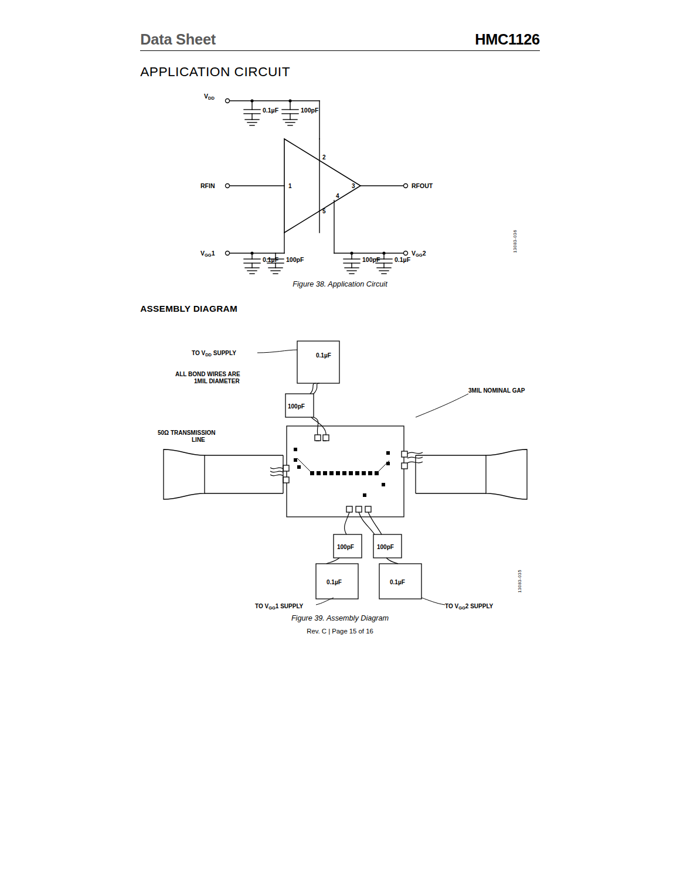Data Sheet
HMC1126
APPLICATION CIRCUIT
13083-036
VDD 0.1µF 100pF RFIN RFOUT VGG1 VGG2 0.1µF 100pF 100pF 0.1µF 1 2 3 4 5
Figure 38. Application Circuit
ASSEMBLY DIAGRAM
13083-035
0.1µF 100pF 100pF 100pF 0.1µF 0.1µF TO VDD SUPPLY ALL BOND WIRES ARE 1MIL DIAMETER 50Ω TRANSMISSION LINE 3MIL NOMINAL GAP TO VGG1 SUPPLY TO VGG2 SUPPLY
Figure 39. Assembly Diagram
Rev. C | Page 15 of 16